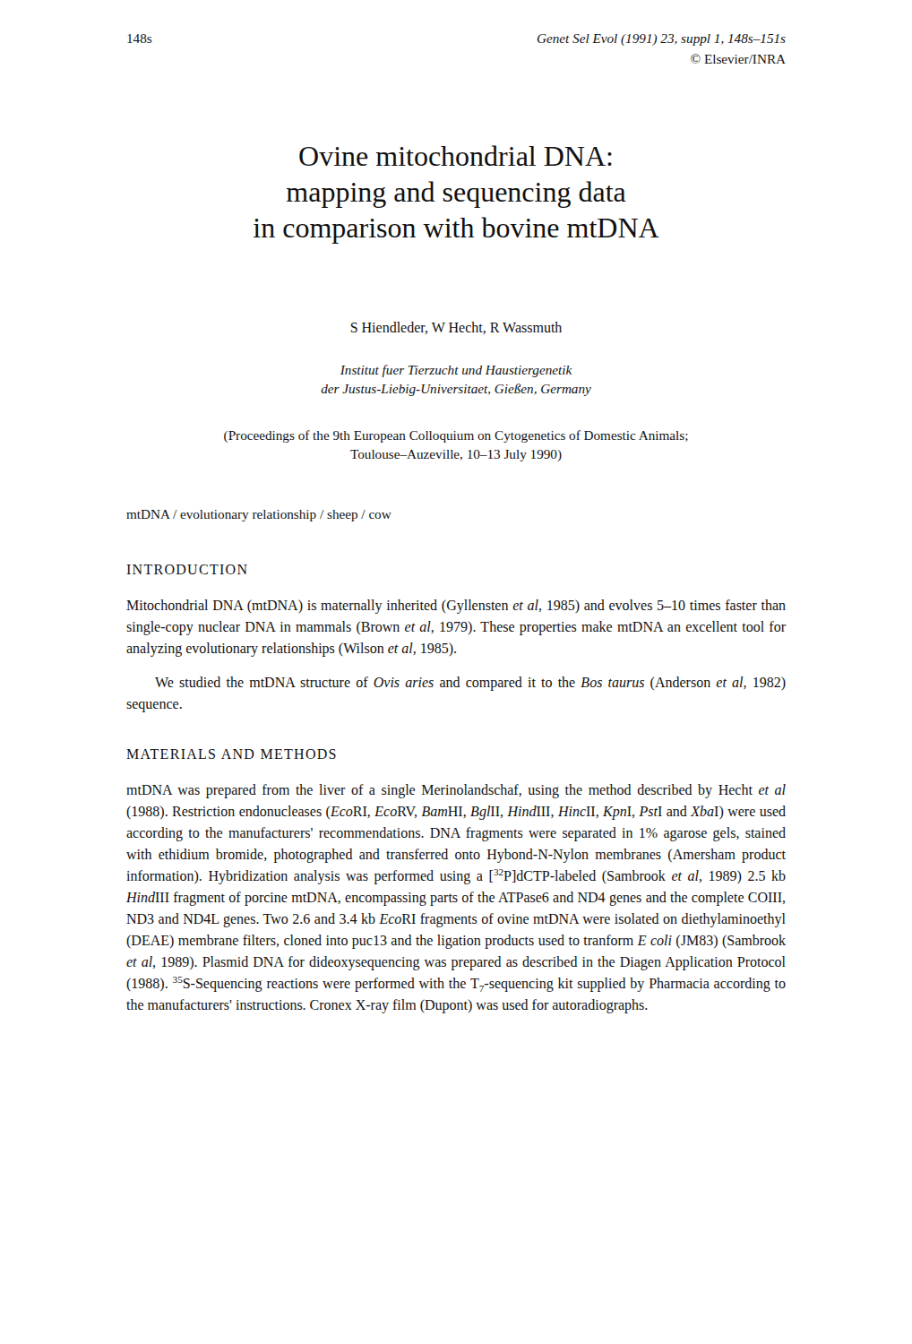148s
Genet Sel Evol (1991) 23, suppl 1, 148s–151s © Elsevier/INRA
Ovine mitochondrial DNA:
mapping and sequencing data
in comparison with bovine mtDNA
S Hiendleder, W Hecht, R Wassmuth
Institut fuer Tierzucht und Haustiergenetik
der Justus-Liebig-Universitaet, Gießen, Germany
(Proceedings of the 9th European Colloquium on Cytogenetics of Domestic Animals;
Toulouse–Auzeville, 10–13 July 1990)
mtDNA / evolutionary relationship / sheep / cow
INTRODUCTION
Mitochondrial DNA (mtDNA) is maternally inherited (Gyllensten et al, 1985) and evolves 5–10 times faster than single-copy nuclear DNA in mammals (Brown et al, 1979). These properties make mtDNA an excellent tool for analyzing evolutionary relationships (Wilson et al, 1985).
We studied the mtDNA structure of Ovis aries and compared it to the Bos taurus (Anderson et al, 1982) sequence.
MATERIALS AND METHODS
mtDNA was prepared from the liver of a single Merinolandschaf, using the method described by Hecht et al (1988). Restriction endonucleases (Eco RI, Eco RV, Bam HI, Bgl II, Hind III, Hinc II, Kpn I, Pst I and Xba I) were used according to the manufacturers' recommendations. DNA fragments were separated in 1% agarose gels, stained with ethidium bromide, photographed and transferred onto Hybond-N-Nylon membranes (Amersham product information). Hybridization analysis was performed using a [32P]dCTP-labeled (Sambrook et al, 1989) 2.5 kb Hind III fragment of porcine mtDNA, encompassing parts of the ATPase6 and ND4 genes and the complete COIII, ND3 and ND4L genes. Two 2.6 and 3.4 kb Eco RI fragments of ovine mtDNA were isolated on diethylaminoethyl (DEAE) membrane filters, cloned into puc13 and the ligation products used to tranform E coli (JM83) (Sambrook et al, 1989). Plasmid DNA for dideoxysequencing was prepared as described in the Diagen Application Protocol (1988). 35S-Sequencing reactions were performed with the T7-sequencing kit supplied by Pharmacia according to the manufacturers' instructions. Cronex X-ray film (Dupont) was used for autoradiographs.